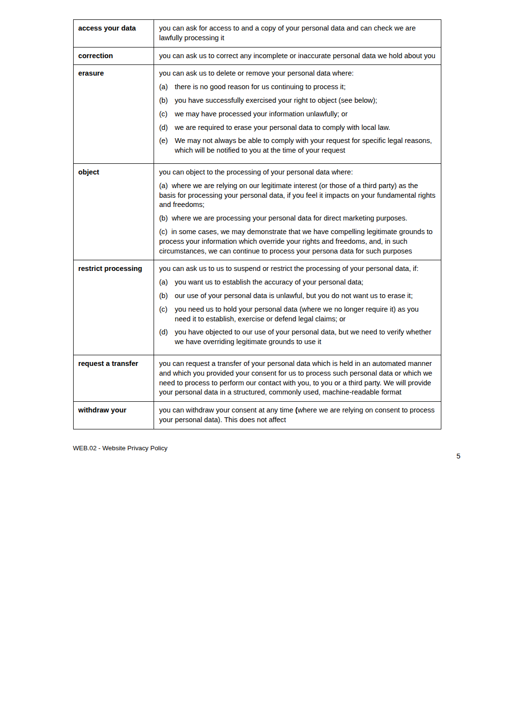| access your data | you can ask for access to and a copy of your personal data and can check we are lawfully processing it |
| correction | you can ask us to correct any incomplete or inaccurate personal data we hold about you |
| erasure | you can ask us to delete or remove your personal data where: (a) there is no good reason for us continuing to process it; (b) you have successfully exercised your right to object (see below); (c) we may have processed your information unlawfully; or (d) we are required to erase your personal data to comply with local law. (e) We may not always be able to comply with your request for specific legal reasons, which will be notified to you at the time of your request |
| object | you can object to the processing of your personal data where: (a) where we are relying on our legitimate interest (or those of a third party) as the basis for processing your personal data, if you feel it impacts on your fundamental rights and freedoms; (b) where we are processing your personal data for direct marketing purposes. (c) in some cases, we may demonstrate that we have compelling legitimate grounds to process your information which override your rights and freedoms, and, in such circumstances, we can continue to process your persona data for such purposes |
| restrict processing | you can ask us to us to suspend or restrict the processing of your personal data, if: (a) you want us to establish the accuracy of your personal data; (b) our use of your personal data is unlawful, but you do not want us to erase it; (c) you need us to hold your personal data (where we no longer require it) as you need it to establish, exercise or defend legal claims; or (d) you have objected to our use of your personal data, but we need to verify whether we have overriding legitimate grounds to use it |
| request a transfer | you can request a transfer of your personal data which is held in an automated manner and which you provided your consent for us to process such personal data or which we need to process to perform our contact with you, to you or a third party. We will provide your personal data in a structured, commonly used, machine-readable format |
| withdraw your | you can withdraw your consent at any time ( where we are relying on consent to process your personal data). This does not affect |
WEB.02 - Website Privacy Policy 5